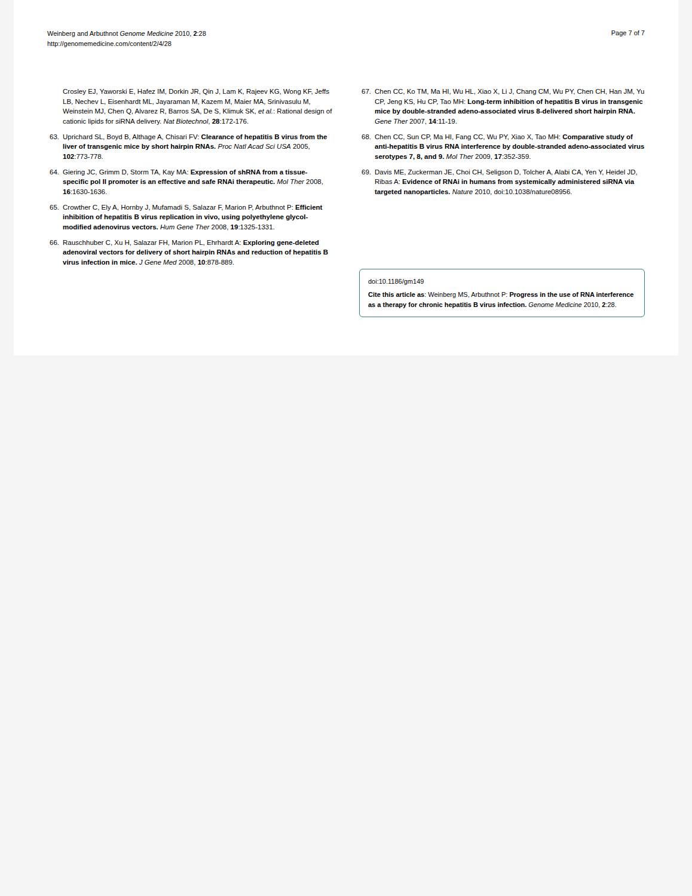Weinberg and Arbuthnot Genome Medicine 2010, 2:28
http://genomemedicine.com/content/2/4/28
Page 7 of 7
Crosley EJ, Yaworski E, Hafez IM, Dorkin JR, Qin J, Lam K, Rajeev KG, Wong KF, Jeffs LB, Nechev L, Eisenhardt ML, Jayaraman M, Kazem M, Maier MA, Srinivasulu M, Weinstein MJ, Chen Q, Alvarez R, Barros SA, De S, Klimuk SK, et al.: Rational design of cationic lipids for siRNA delivery. Nat Biotechnol, 28:172-176.
63. Uprichard SL, Boyd B, Althage A, Chisari FV: Clearance of hepatitis B virus from the liver of transgenic mice by short hairpin RNAs. Proc Natl Acad Sci USA 2005, 102:773-778.
64. Giering JC, Grimm D, Storm TA, Kay MA: Expression of shRNA from a tissue-specific pol II promoter is an effective and safe RNAi therapeutic. Mol Ther 2008, 16:1630-1636.
65. Crowther C, Ely A, Hornby J, Mufamadi S, Salazar F, Marion P, Arbuthnot P: Efficient inhibition of hepatitis B virus replication in vivo, using polyethylene glycol-modified adenovirus vectors. Hum Gene Ther 2008, 19:1325-1331.
66. Rauschhuber C, Xu H, Salazar FH, Marion PL, Ehrhardt A: Exploring gene-deleted adenoviral vectors for delivery of short hairpin RNAs and reduction of hepatitis B virus infection in mice. J Gene Med 2008, 10:878-889.
67. Chen CC, Ko TM, Ma HI, Wu HL, Xiao X, Li J, Chang CM, Wu PY, Chen CH, Han JM, Yu CP, Jeng KS, Hu CP, Tao MH: Long-term inhibition of hepatitis B virus in transgenic mice by double-stranded adeno-associated virus 8-delivered short hairpin RNA. Gene Ther 2007, 14:11-19.
68. Chen CC, Sun CP, Ma HI, Fang CC, Wu PY, Xiao X, Tao MH: Comparative study of anti-hepatitis B virus RNA interference by double-stranded adeno-associated virus serotypes 7, 8, and 9. Mol Ther 2009, 17:352-359.
69. Davis ME, Zuckerman JE, Choi CH, Seligson D, Tolcher A, Alabi CA, Yen Y, Heidel JD, Ribas A: Evidence of RNAi in humans from systemically administered siRNA via targeted nanoparticles. Nature 2010, doi:10.1038/nature08956.
doi:10.1186/gm149
Cite this article as: Weinberg MS, Arbuthnot P: Progress in the use of RNA interference as a therapy for chronic hepatitis B virus infection. Genome Medicine 2010, 2:28.